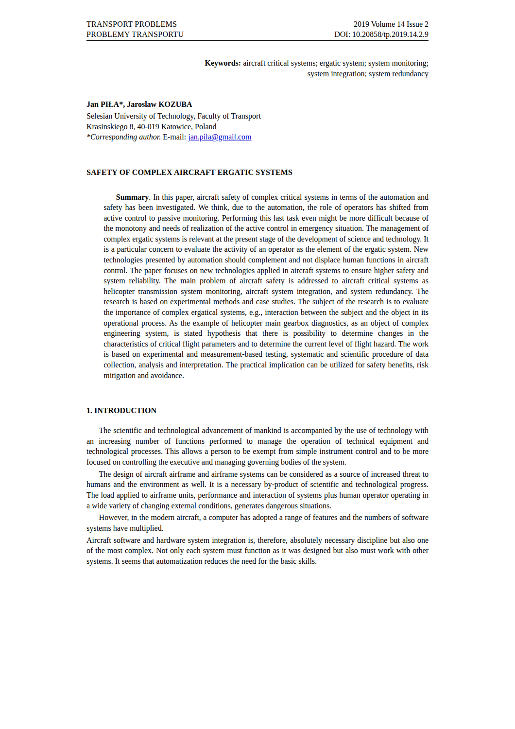TRANSPORT PROBLEMS
PROBLEMY TRANSPORTU
2019 Volume 14 Issue 2
DOI: 10.20858/tp.2019.14.2.9
Keywords: aircraft critical systems; ergatic system; system monitoring;
system integration; system redundancy
Jan PIŁA*, Jaroslaw KOZUBA
Selesian University of Technology, Faculty of Transport
Krasinskiego 8, 40-019 Katowice, Poland
*Corresponding author. E-mail: jan.pila@gmail.com
Safety of Complex Aircraft Ergatic Systems
Summary. In this paper, aircraft safety of complex critical systems in terms of the automation and safety has been investigated. We think, due to the automation, the role of operators has shifted from active control to passive monitoring. Performing this last task even might be more difficult because of the monotony and needs of realization of the active control in emergency situation. The management of complex ergatic systems is relevant at the present stage of the development of science and technology. It is a particular concern to evaluate the activity of an operator as the element of the ergatic system. New technologies presented by automation should complement and not displace human functions in aircraft control. The paper focuses on new technologies applied in aircraft systems to ensure higher safety and system reliability. The main problem of aircraft safety is addressed to aircraft critical systems as helicopter transmission system monitoring, aircraft system integration, and system redundancy. The research is based on experimental methods and case studies. The subject of the research is to evaluate the importance of complex ergatical systems, e.g., interaction between the subject and the object in its operational process. As the example of helicopter main gearbox diagnostics, as an object of complex engineering system, is stated hypothesis that there is possibility to determine changes in the characteristics of critical flight parameters and to determine the current level of flight hazard. The work is based on experimental and measurement-based testing, systematic and scientific procedure of data collection, analysis and interpretation. The practical implication can be utilized for safety benefits, risk mitigation and avoidance.
1. Introduction
The scientific and technological advancement of mankind is accompanied by the use of technology with an increasing number of functions performed to manage the operation of technical equipment and technological processes. This allows a person to be exempt from simple instrument control and to be more focused on controlling the executive and managing governing bodies of the system.
The design of aircraft airframe and airframe systems can be considered as a source of increased threat to humans and the environment as well. It is a necessary by-product of scientific and technological progress. The load applied to airframe units, performance and interaction of systems plus human operator operating in a wide variety of changing external conditions, generates dangerous situations.
However, in the modern aircraft, a computer has adopted a range of features and the numbers of software systems have multiplied.
Aircraft software and hardware system integration is, therefore, absolutely necessary discipline but also one of the most complex. Not only each system must function as it was designed but also must work with other systems. It seems that automatization reduces the need for the basic skills.